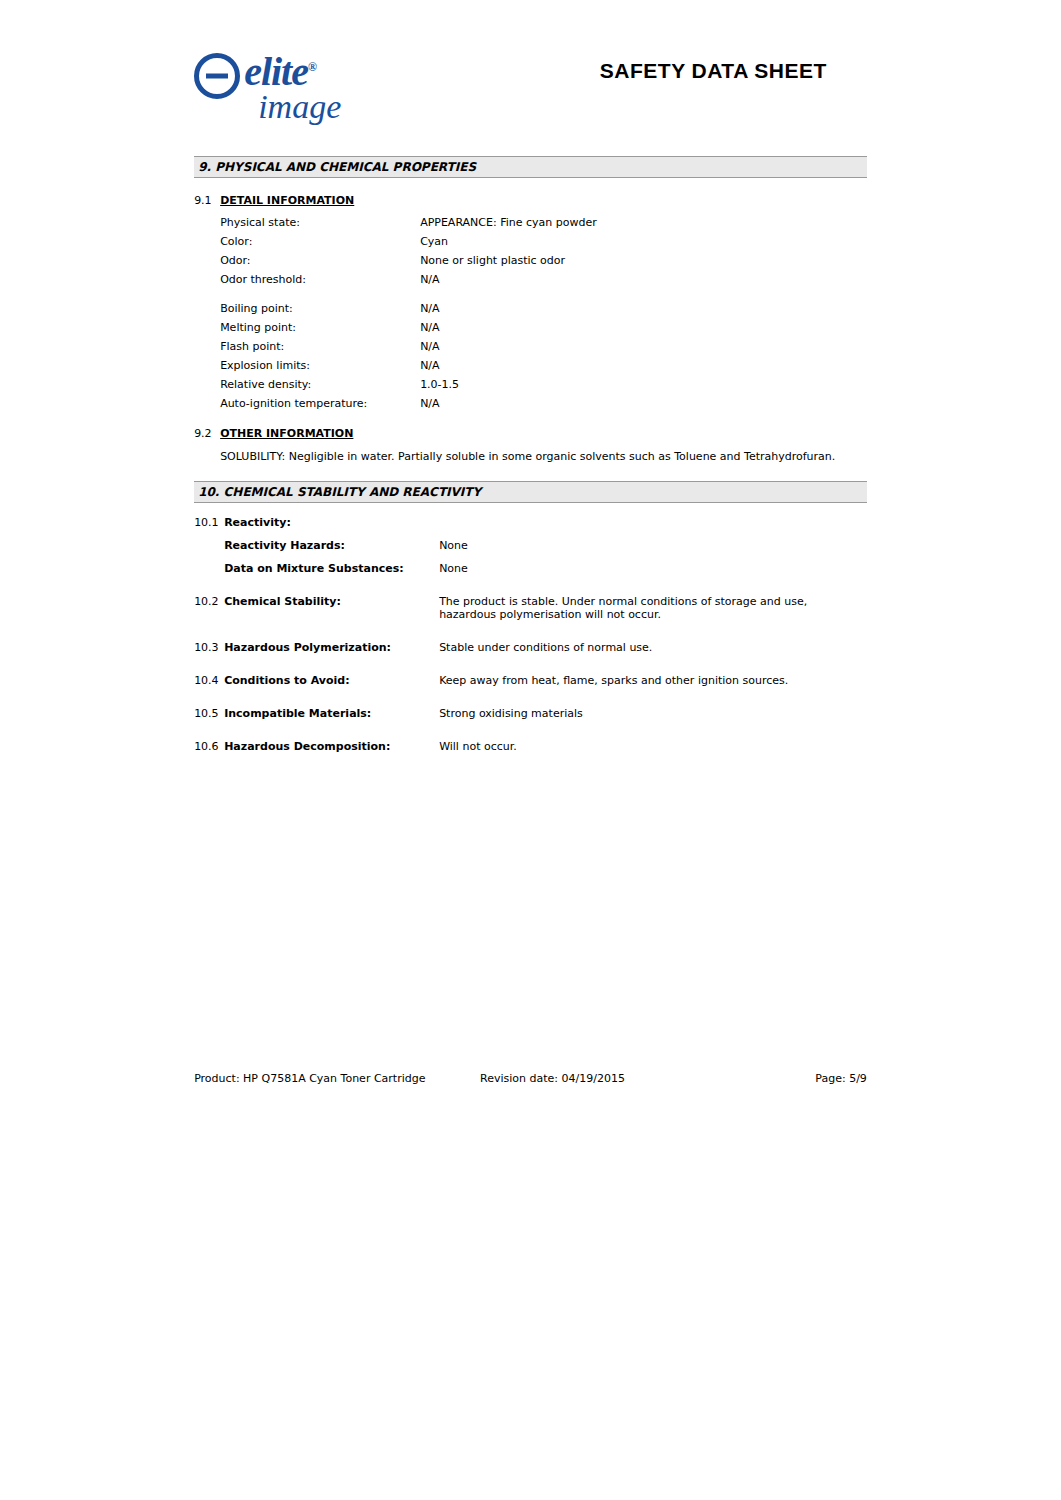elite® image
SAFETY DATA SHEET
9. PHYSICAL AND CHEMICAL PROPERTIES
9.1 DETAIL INFORMATION
| Physical state: | APPEARANCE: Fine cyan powder |
| Color: | Cyan |
| Odor: | None or slight plastic odor |
| Odor threshold: | N/A |
| Boiling point: | N/A |
| Melting point: | N/A |
| Flash point: | N/A |
| Explosion limits: | N/A |
| Relative density: | 1.0-1.5 |
| Auto-ignition temperature: | N/A |
9.2 OTHER INFORMATION
SOLUBILITY: Negligible in water. Partially soluble in some organic solvents such as Toluene and Tetrahydrofuran.
10. CHEMICAL STABILITY AND REACTIVITY
| 10.1 | Reactivity: | |
| | Reactivity Hazards: | None |
| | Data on Mixture Substances: | None |
| 10.2 | Chemical Stability: | The product is stable. Under normal conditions of storage and use, hazardous polymerisation will not occur. |
| 10.3 | Hazardous Polymerization: | Stable under conditions of normal use. |
| 10.4 | Conditions to Avoid: | Keep away from heat, flame, sparks and other ignition sources. |
| 10.5 | Incompatible Materials: | Strong oxidising materials |
| 10.6 | Hazardous Decomposition: | Will not occur. |
Product: HP Q7581A Cyan Toner Cartridge
Revision date: 04/19/2015
Page: 5/9